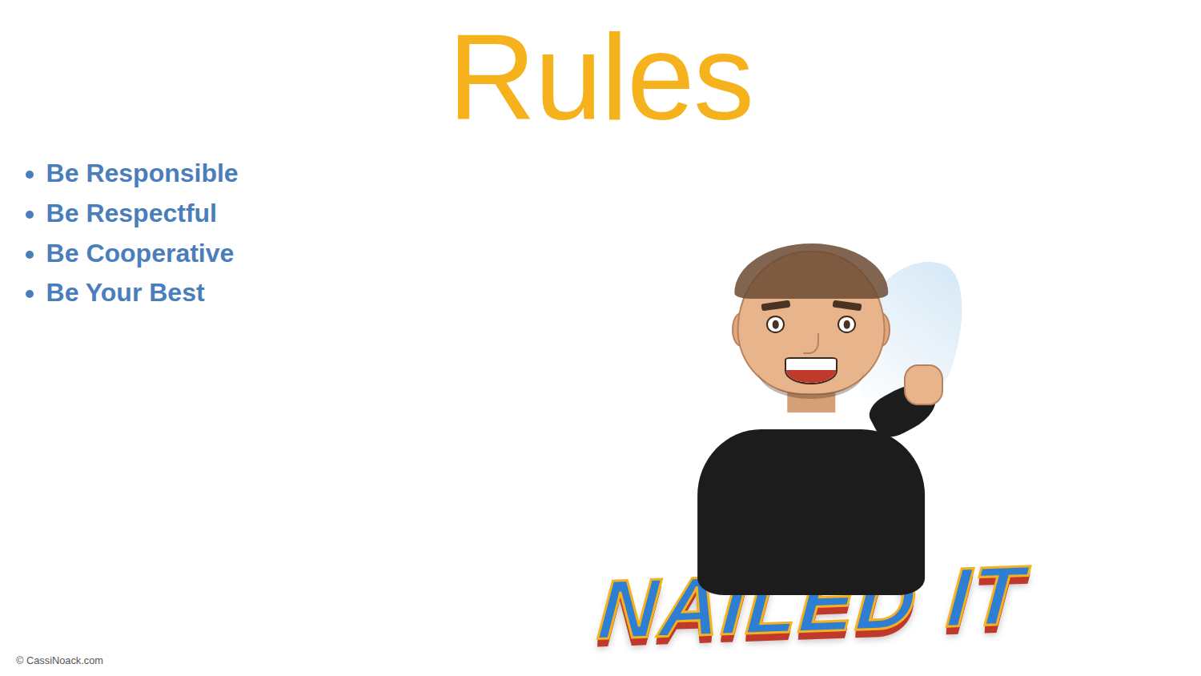Rules
Be Responsible
Be Respectful
Be Cooperative
Be Your Best
NAILED IT
© CassiNoack.com